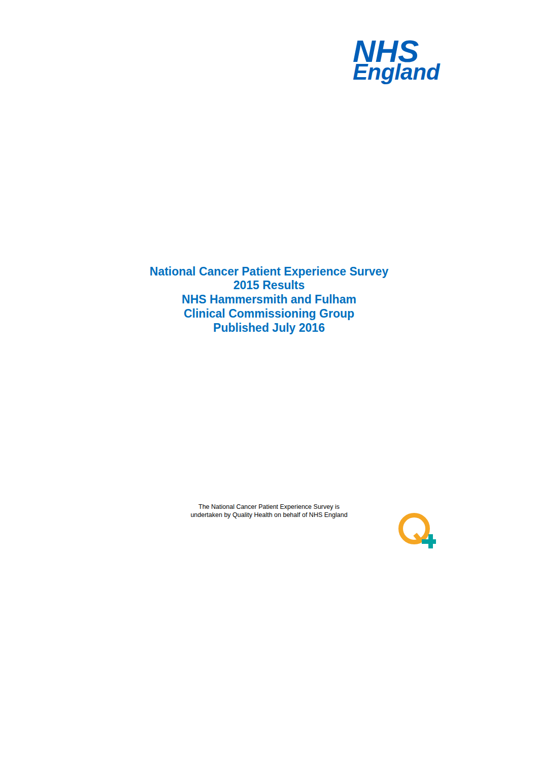NHS England
National Cancer Patient Experience Survey
2015 Results
NHS Hammersmith and Fulham
Clinical Commissioning Group
Published July 2016
The National Cancer Patient Experience Survey is
undertaken by Quality Health on behalf of NHS England